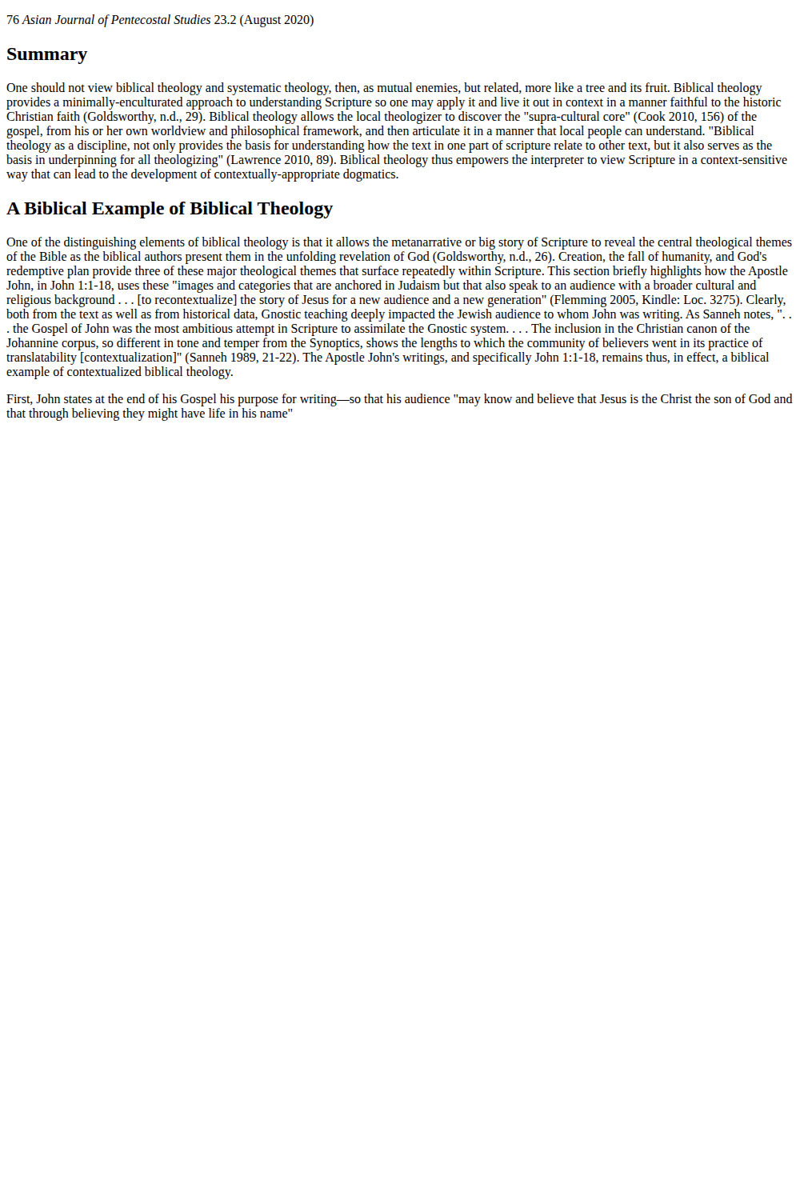76 Asian Journal of Pentecostal Studies 23.2 (August 2020)
Summary
One should not view biblical theology and systematic theology, then, as mutual enemies, but related, more like a tree and its fruit. Biblical theology provides a minimally-enculturated approach to understanding Scripture so one may apply it and live it out in context in a manner faithful to the historic Christian faith (Goldsworthy, n.d., 29). Biblical theology allows the local theologizer to discover the "supra-cultural core" (Cook 2010, 156) of the gospel, from his or her own worldview and philosophical framework, and then articulate it in a manner that local people can understand. "Biblical theology as a discipline, not only provides the basis for understanding how the text in one part of scripture relate to other text, but it also serves as the basis in underpinning for all theologizing" (Lawrence 2010, 89). Biblical theology thus empowers the interpreter to view Scripture in a context-sensitive way that can lead to the development of contextually-appropriate dogmatics.
A Biblical Example of Biblical Theology
One of the distinguishing elements of biblical theology is that it allows the metanarrative or big story of Scripture to reveal the central theological themes of the Bible as the biblical authors present them in the unfolding revelation of God (Goldsworthy, n.d., 26). Creation, the fall of humanity, and God's redemptive plan provide three of these major theological themes that surface repeatedly within Scripture. This section briefly highlights how the Apostle John, in John 1:1-18, uses these "images and categories that are anchored in Judaism but that also speak to an audience with a broader cultural and religious background . . . [to recontextualize] the story of Jesus for a new audience and a new generation" (Flemming 2005, Kindle: Loc. 3275). Clearly, both from the text as well as from historical data, Gnostic teaching deeply impacted the Jewish audience to whom John was writing. As Sanneh notes, ". . . the Gospel of John was the most ambitious attempt in Scripture to assimilate the Gnostic system. . . . The inclusion in the Christian canon of the Johannine corpus, so different in tone and temper from the Synoptics, shows the lengths to which the community of believers went in its practice of translatability [contextualization]" (Sanneh 1989, 21-22). The Apostle John's writings, and specifically John 1:1-18, remains thus, in effect, a biblical example of contextualized biblical theology.
First, John states at the end of his Gospel his purpose for writing—so that his audience "may know and believe that Jesus is the Christ the son of God and that through believing they might have life in his name"